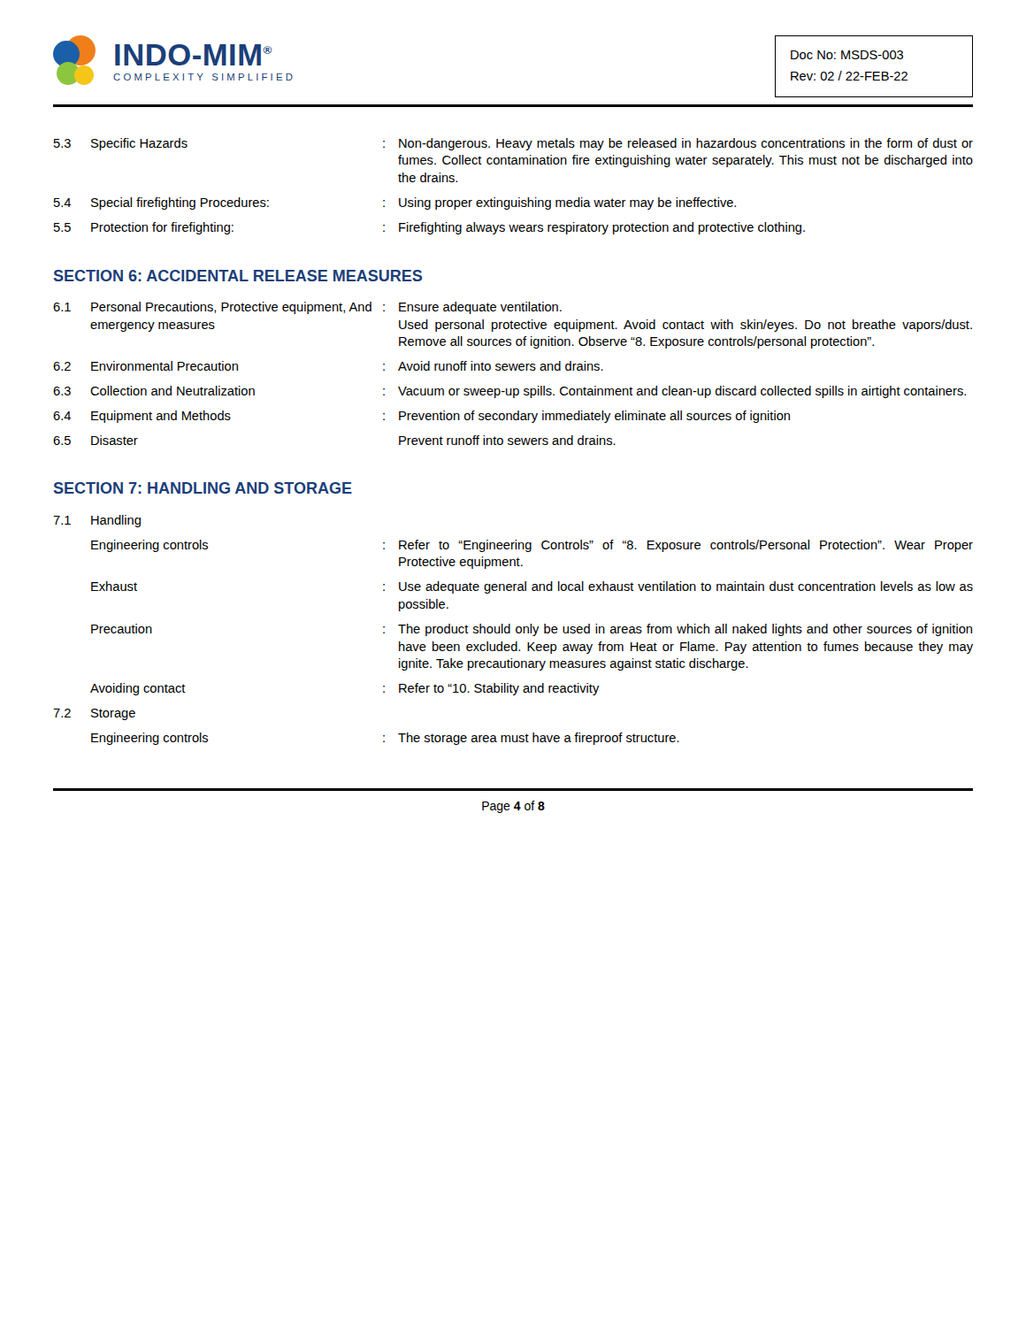INDO-MIM®
COMPLEXITY SIMPLIFIED
Doc No: MSDS-003
Rev: 02 / 22-FEB-22
| 5.3 | Specific Hazards | : | Non-dangerous. Heavy metals may be released in hazardous concentrations in the form of dust or fumes. Collect contamination fire extinguishing water separately. This must not be discharged into the drains. |
| 5.4 | Special firefighting Procedures: | : | Using proper extinguishing media water may be ineffective. |
| 5.5 | Protection for firefighting: | : | Firefighting always wears respiratory protection and protective clothing. |
SECTION 6: ACCIDENTAL RELEASE MEASURES
| 6.1 | Personal Precautions, Protective equipment, And emergency measures | : | Ensure adequate ventilation. Used personal protective equipment. Avoid contact with skin/eyes. Do not breathe vapors/dust. Remove all sources of ignition. Observe “8. Exposure controls/personal protection”. |
| 6.2 | Environmental Precaution | : | Avoid runoff into sewers and drains. |
| 6.3 | Collection and Neutralization | : | Vacuum or sweep-up spills. Containment and clean-up discard collected spills in airtight containers. |
| 6.4 | Equipment and Methods | : | Prevention of secondary immediately eliminate all sources of ignition |
| 6.5 | Disaster | | Prevent runoff into sewers and drains. |
SECTION 7: HANDLING AND STORAGE
| 7.1 | Handling |
| | Engineering controls | : | Refer to “Engineering Controls” of “8. Exposure controls/Personal Protection”. Wear Proper Protective equipment. |
| | Exhaust | : | Use adequate general and local exhaust ventilation to maintain dust concentration levels as low as possible. |
| | Precaution | : | The product should only be used in areas from which all naked lights and other sources of ignition have been excluded. Keep away from Heat or Flame. Pay attention to fumes because they may ignite. Take precautionary measures against static discharge. |
| | Avoiding contact | : | Refer to “10. Stability and reactivity |
| 7.2 | Storage |
| | Engineering controls | : | The storage area must have a fireproof structure. |
Page 4 of 8